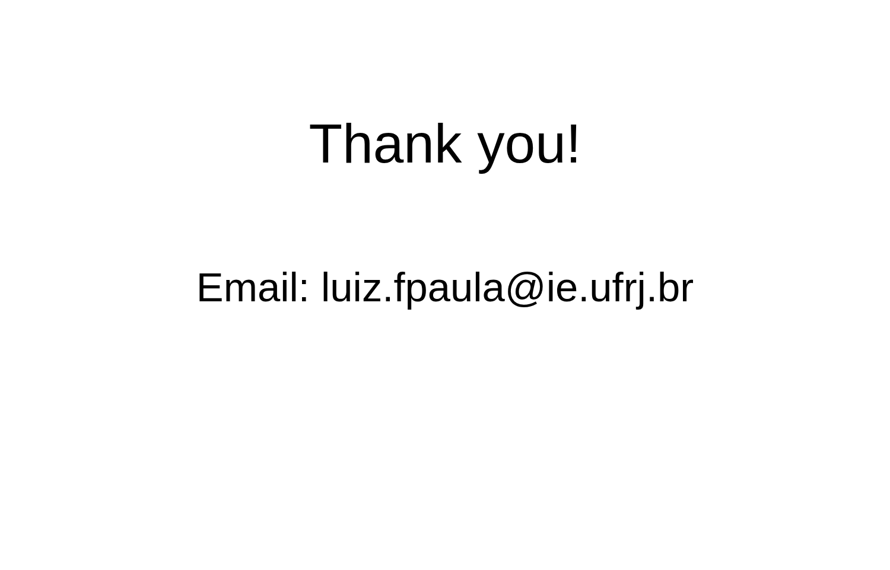Thank you!
Email: luiz.fpaula@ie.ufrj.br